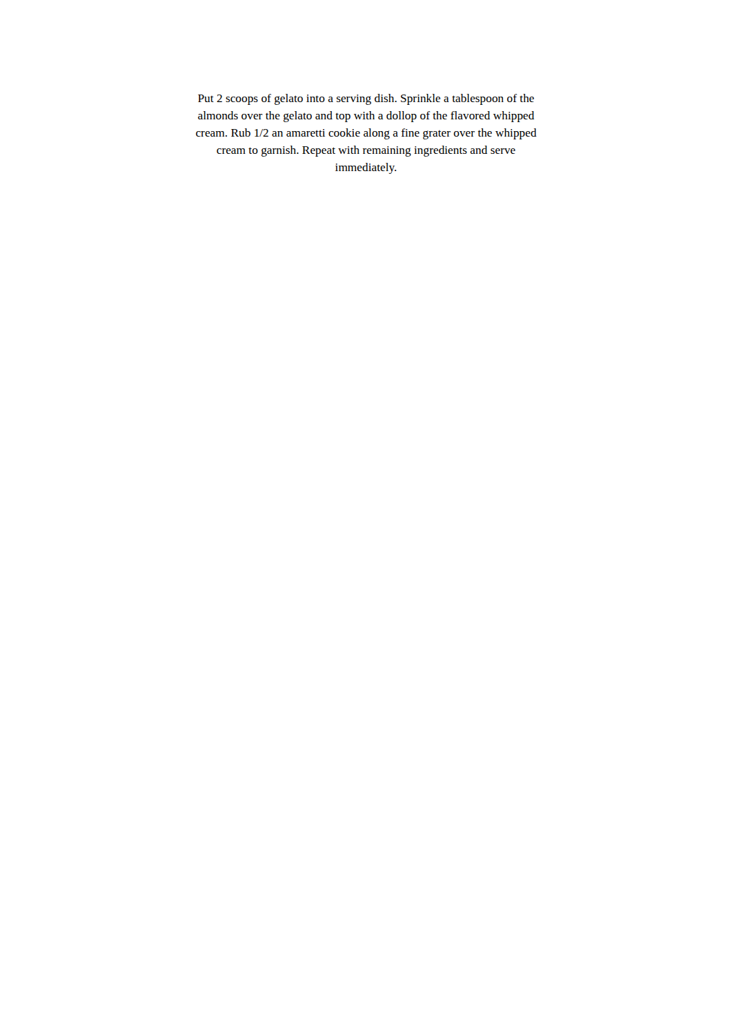Put 2 scoops of gelato into a serving dish. Sprinkle a tablespoon of the almonds over the gelato and top with a dollop of the flavored whipped cream. Rub 1/2 an amaretti cookie along a fine grater over the whipped cream to garnish. Repeat with remaining ingredients and serve immediately.